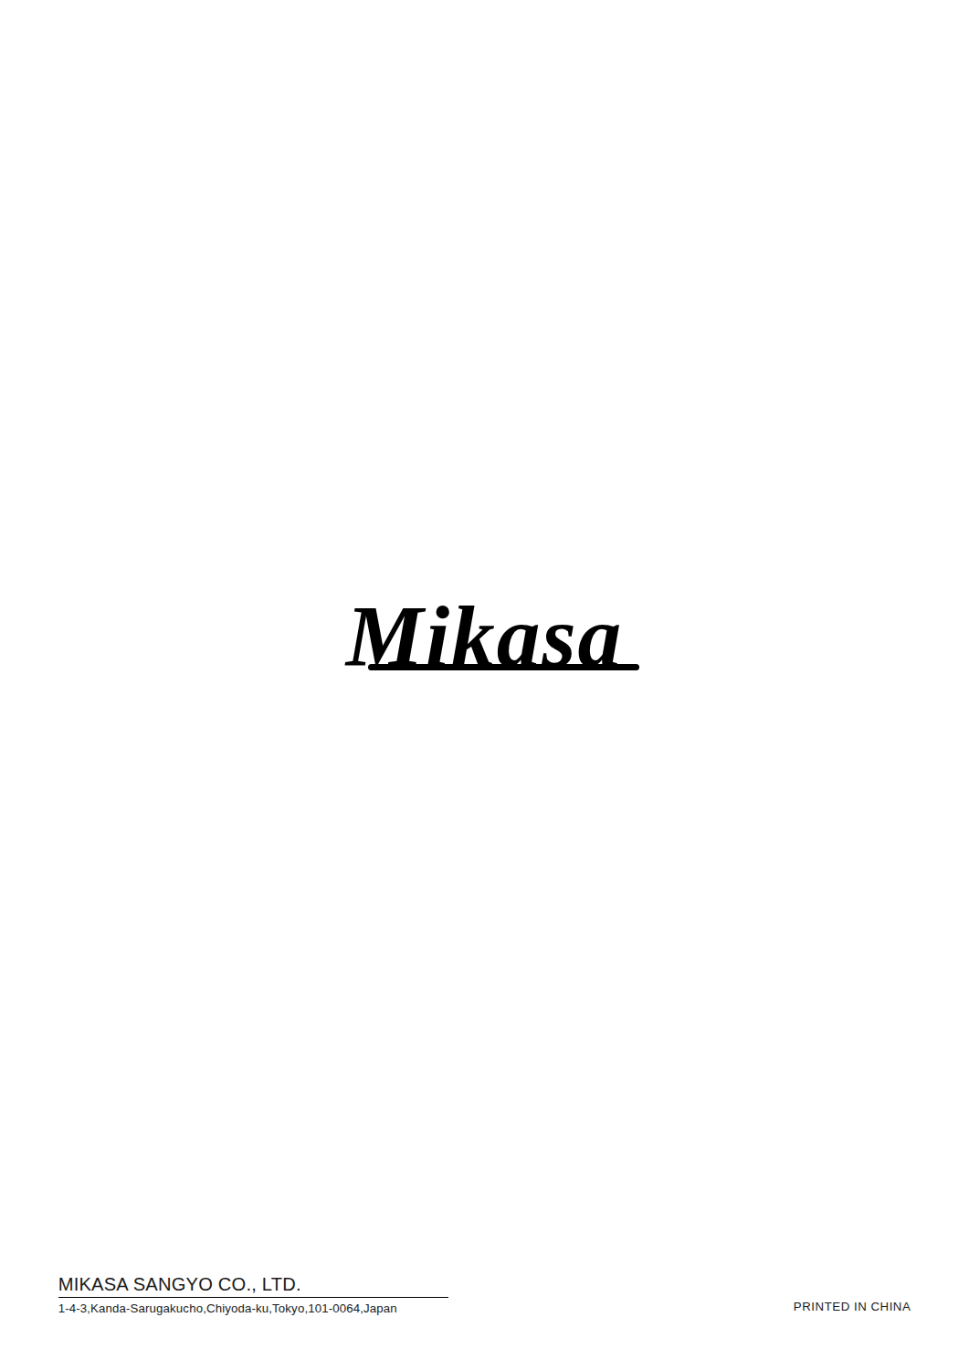Mikasa
MIKASA SANGYO CO., LTD.
1-4-3,Kanda-Sarugakucho,Chiyoda-ku,Tokyo,101-0064,Japan
PRINTED IN CHINA